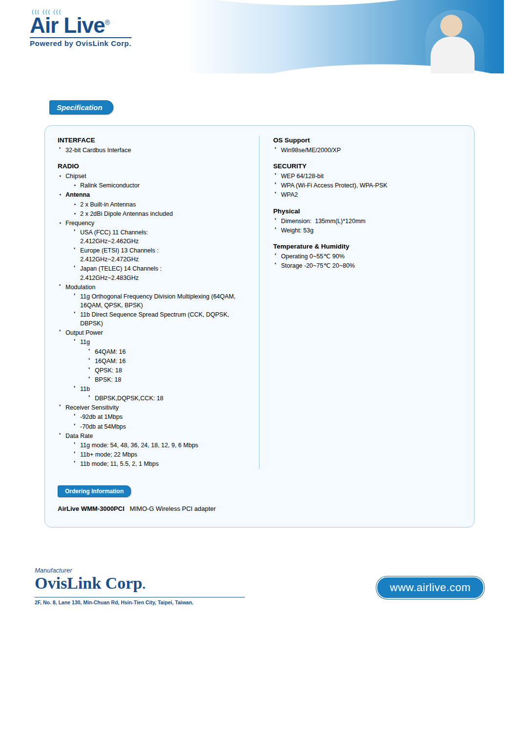((( ((( (((
Air Live®
Powered by OvisLink Corp.
Specification
INTERFACE
32-bit Cardbus Interface
RADIO
Chipset
Ralink Semiconductor
Antenna
2 x Built-in Antennas
2 x 2dBi Dipole Antennas included
Frequency
USA (FCC) 11 Channels:
2.412GHz~2.462GHz
Europe (ETSI) 13 Channels :
2.412GHz~2.472GHz
Japan (TELEC) 14 Channels :
2.412GHz~2.483GHz
Modulation
11g Orthogonal Frequency Division Multiplexing (64QAM, 16QAM, QPSK, BPSK)
11b Direct Sequence Spread Spectrum (CCK, DQPSK, DBPSK)
Output Power
11g
64QAM: 16
16QAM: 16
QPSK: 18
BPSK: 18
11b
DBPSK,DQPSK,CCK: 18
Receiver Sensitivity
-92db at 1Mbps
-70db at 54Mbps
Data Rate
11g mode: 54, 48, 36, 24, 18, 12, 9, 6 Mbps
11b+ mode; 22 Mbps
11b mode; 11, 5.5, 2, 1 Mbps
OS Support
Win98se/ME/2000/XP
SECURITY
WEP 64/128-bit
WPA (Wi-Fi Access Protect), WPA-PSK
WPA2
Physical
Dimension: 135mm(L)*120mm
Weight: 53g
Temperature & Humidity
Operating 0~55℃ 90%
Storage -20~75℃ 20~80%
Ordering Information
AirLive WMM-3000PCI MIMO-G Wireless PCI adapter
Manufacturer
OvisLink Corp.
2F, No. 8, Lane 130, Min-Chuan Rd, Hsin-Tien City, Taipei, Taiwan.
www.airlive.com